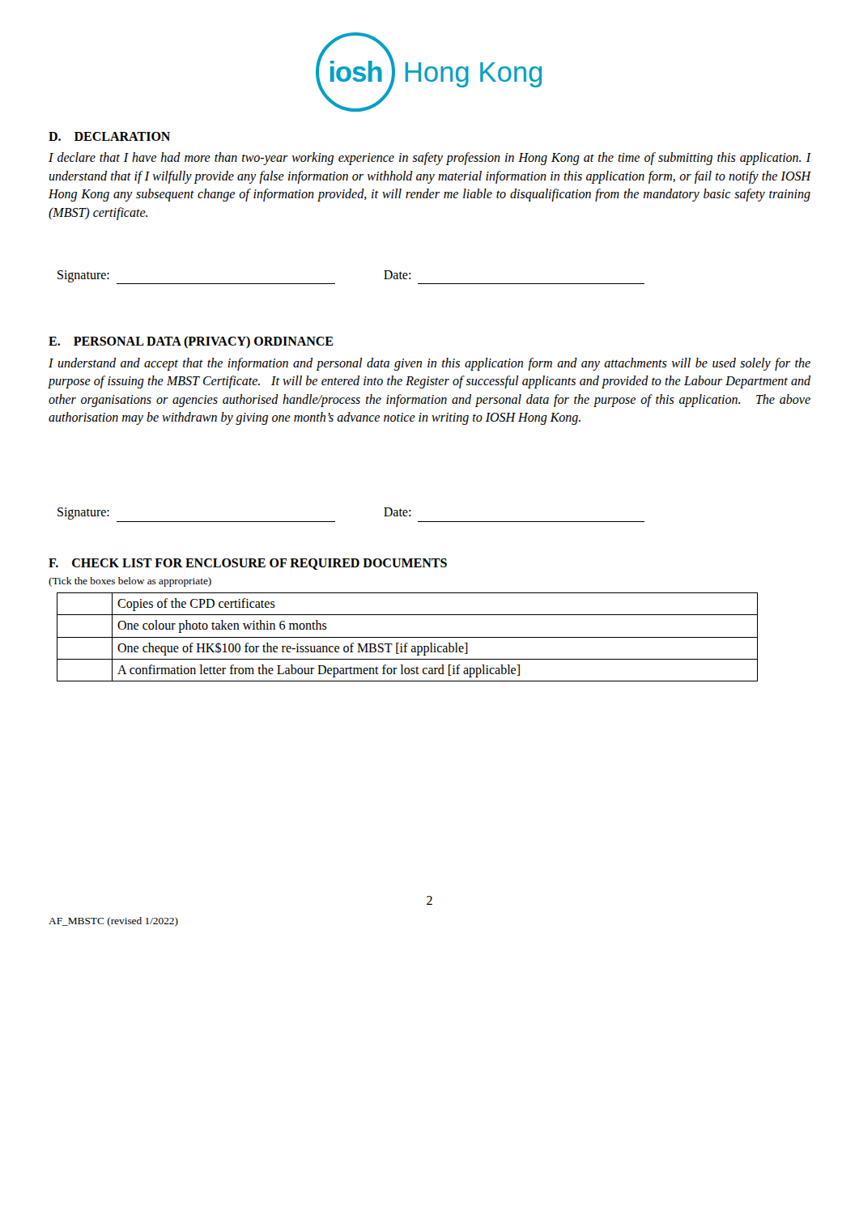iosh
Hong Kong
D. Declaration
I declare that I have had more than two-year working experience in safety profession in Hong Kong at the time of submitting this application. I understand that if I wilfully provide any false information or withhold any material information in this application form, or fail to notify the IOSH Hong Kong any subsequent change of information provided, it will render me liable to disqualification from the mandatory basic safety training (MBST) certificate.
Signature: Date:
E. Personal Data (Privacy) Ordinance
I understand and accept that the information and personal data given in this application form and any attachments will be used solely for the purpose of issuing the MBST Certificate. It will be entered into the Register of successful applicants and provided to the Labour Department and other organisations or agencies authorised handle/process the information and personal data for the purpose of this application. The above authorisation may be withdrawn by giving one month’s advance notice in writing to IOSH Hong Kong.
Signature: Date:
F. Check List for Enclosure of Required Documents
(Tick the boxes below as appropriate)
| | Copies of the CPD certificates |
| | One colour photo taken within 6 months |
| | One cheque of HK$100 for the re-issuance of MBST [if applicable] |
| | A confirmation letter from the Labour Department for lost card [if applicable] |
2
AF_MBSTC (revised 1/2022)